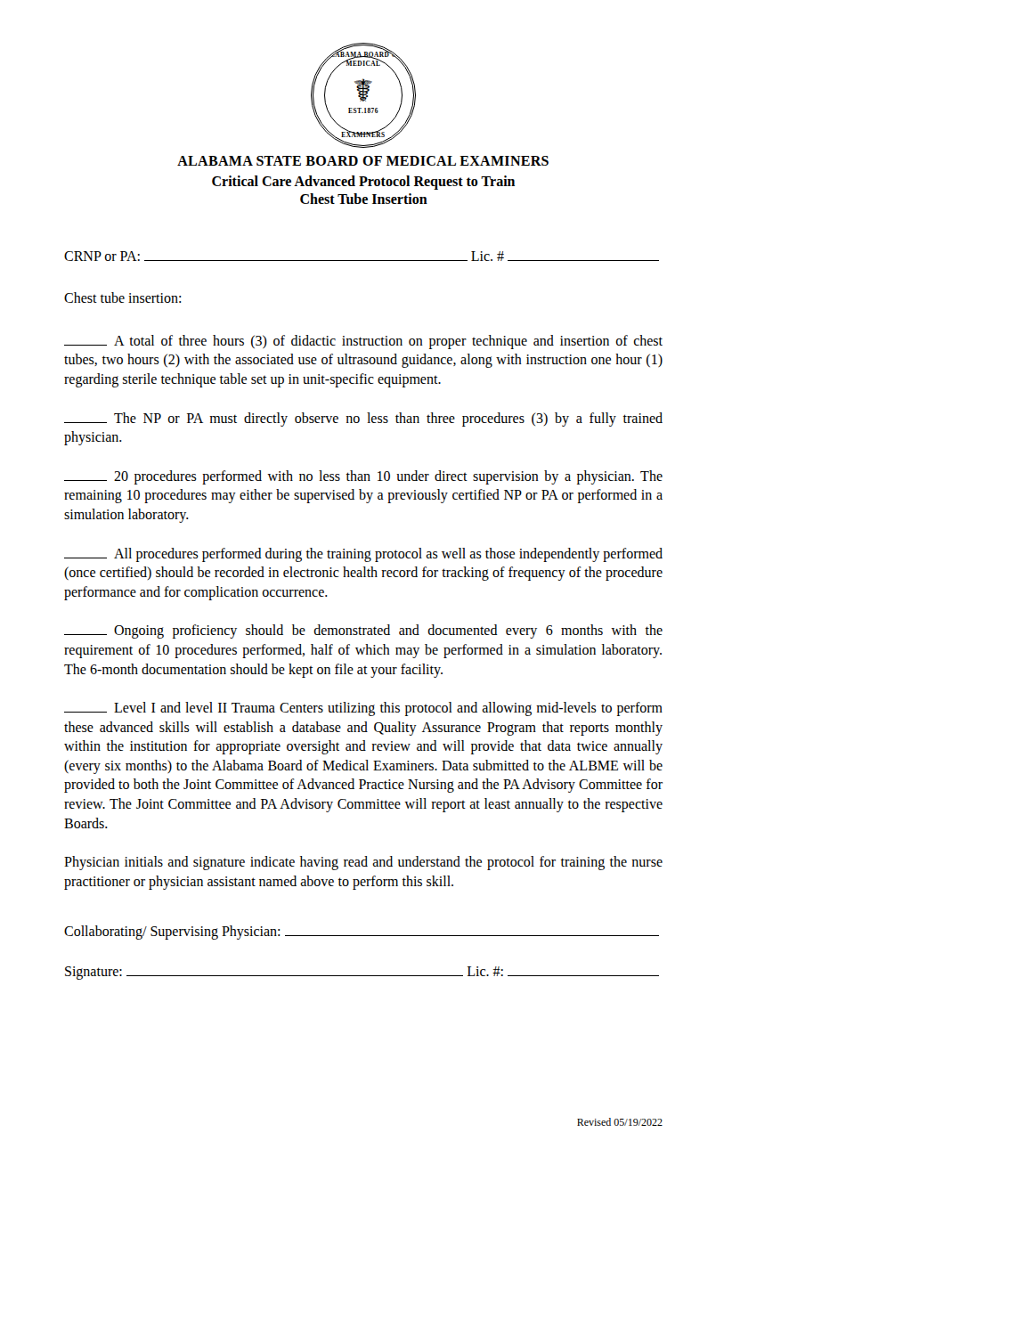ALABAMA BOARD OF MEDICAL
☤
EST.1876
EXAMINERS
ALABAMA STATE BOARD OF MEDICAL EXAMINERS
Critical Care Advanced Protocol Request to Train
Chest Tube Insertion
CRNP or PA: Lic. #
Chest tube insertion:
A total of three hours (3) of didactic instruction on proper technique and insertion of chest tubes, two hours (2) with the associated use of ultrasound guidance, along with instruction one hour (1) regarding sterile technique table set up in unit-specific equipment.
The NP or PA must directly observe no less than three procedures (3) by a fully trained physician.
20 procedures performed with no less than 10 under direct supervision by a physician. The remaining 10 procedures may either be supervised by a previously certified NP or PA or performed in a simulation laboratory.
All procedures performed during the training protocol as well as those independently performed (once certified) should be recorded in electronic health record for tracking of frequency of the procedure performance and for complication occurrence.
Ongoing proficiency should be demonstrated and documented every 6 months with the requirement of 10 procedures performed, half of which may be performed in a simulation laboratory. The 6-month documentation should be kept on file at your facility.
Level I and level II Trauma Centers utilizing this protocol and allowing mid-levels to perform these advanced skills will establish a database and Quality Assurance Program that reports monthly within the institution for appropriate oversight and review and will provide that data twice annually (every six months) to the Alabama Board of Medical Examiners. Data submitted to the ALBME will be provided to both the Joint Committee of Advanced Practice Nursing and the PA Advisory Committee for review. The Joint Committee and PA Advisory Committee will report at least annually to the respective Boards.
Physician initials and signature indicate having read and understand the protocol for training the nurse practitioner or physician assistant named above to perform this skill.
Collaborating/ Supervising Physician:
Signature: Lic. #:
Revised 05/19/2022